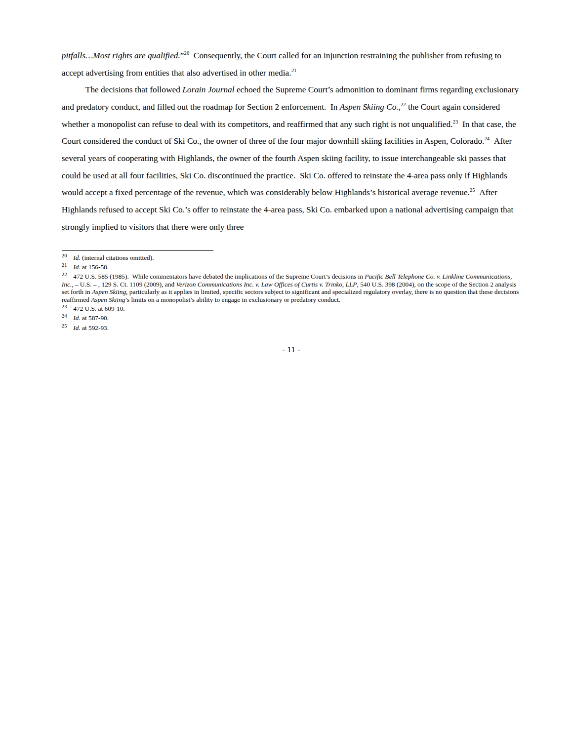pitfalls…Most rights are qualified.”20 Consequently, the Court called for an injunction restraining the publisher from refusing to accept advertising from entities that also advertised in other media.21
The decisions that followed Lorain Journal echoed the Supreme Court’s admonition to dominant firms regarding exclusionary and predatory conduct, and filled out the roadmap for Section 2 enforcement. In Aspen Skiing Co.,22 the Court again considered whether a monopolist can refuse to deal with its competitors, and reaffirmed that any such right is not unqualified.23 In that case, the Court considered the conduct of Ski Co., the owner of three of the four major downhill skiing facilities in Aspen, Colorado.24 After several years of cooperating with Highlands, the owner of the fourth Aspen skiing facility, to issue interchangeable ski passes that could be used at all four facilities, Ski Co. discontinued the practice. Ski Co. offered to reinstate the 4-area pass only if Highlands would accept a fixed percentage of the revenue, which was considerably below Highlands’s historical average revenue.25 After Highlands refused to accept Ski Co.’s offer to reinstate the 4-area pass, Ski Co. embarked upon a national advertising campaign that strongly implied to visitors that there were only three
20 Id. (internal citations omitted).
21 Id. at 156-58.
22472 U.S. 585 (1985). While commentators have debated the implications of the Supreme Court’s decisions in Pacific Bell Telephone Co. v. Linkline Communications, Inc., – U.S. – , 129 S. Ct. 1109 (2009), and Verizon Communications Inc. v. Law Offices of Curtis v. Trinko, LLP, 540 U.S. 398 (2004), on the scope of the Section 2 analysis set forth in Aspen Skiing, particularly as it applies in limited, specific sectors subject to significant and specialized regulatory overlay, there is no question that these decisions reaffirmed Aspen Skiing’s limits on a monopolist’s ability to engage in exclusionary or predatory conduct.
23472 U.S. at 609-10.
24 Id. at 587-90.
25 Id. at 592-93.
- 11 -